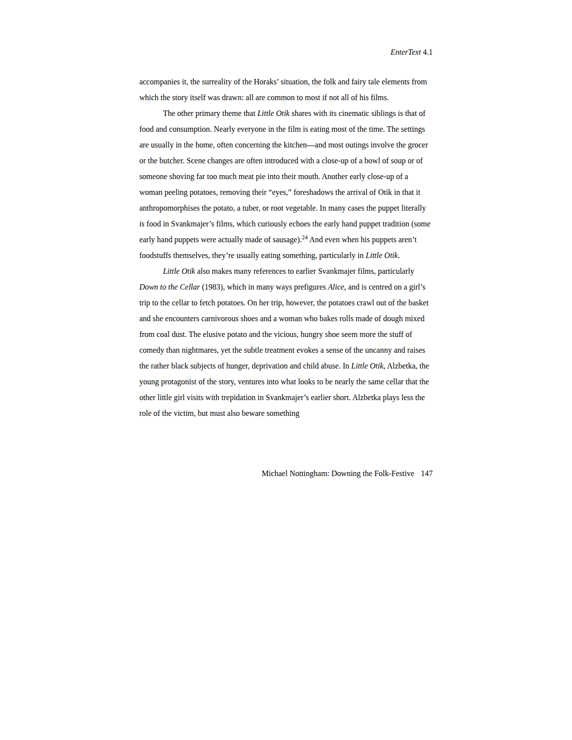EnterText 4.1
accompanies it, the surreality of the Horaks’ situation, the folk and fairy tale elements from which the story itself was drawn: all are common to most if not all of his films.
The other primary theme that Little Otik shares with its cinematic siblings is that of food and consumption. Nearly everyone in the film is eating most of the time. The settings are usually in the home, often concerning the kitchen—and most outings involve the grocer or the butcher. Scene changes are often introduced with a close-up of a bowl of soup or of someone shoving far too much meat pie into their mouth. Another early close-up of a woman peeling potatoes, removing their “eyes,” foreshadows the arrival of Otik in that it anthropomorphises the potato, a tuber, or root vegetable. In many cases the puppet literally is food in Svankmajer’s films, which curiously echoes the early hand puppet tradition (some early hand puppets were actually made of sausage).24 And even when his puppets aren’t foodstuffs themselves, they’re usually eating something, particularly in Little Otik.
Little Otik also makes many references to earlier Svankmajer films, particularly Down to the Cellar (1983), which in many ways prefigures Alice, and is centred on a girl’s trip to the cellar to fetch potatoes. On her trip, however, the potatoes crawl out of the basket and she encounters carnivorous shoes and a woman who bakes rolls made of dough mixed from coal dust. The elusive potato and the vicious, hungry shoe seem more the stuff of comedy than nightmares, yet the subtle treatment evokes a sense of the uncanny and raises the rather black subjects of hunger, deprivation and child abuse. In Little Otik, Alzbetka, the young protagonist of the story, ventures into what looks to be nearly the same cellar that the other little girl visits with trepidation in Svankmajer’s earlier short. Alzbetka plays less the role of the victim, but must also beware something
Michael Nottingham: Downing the Folk-Festive 147